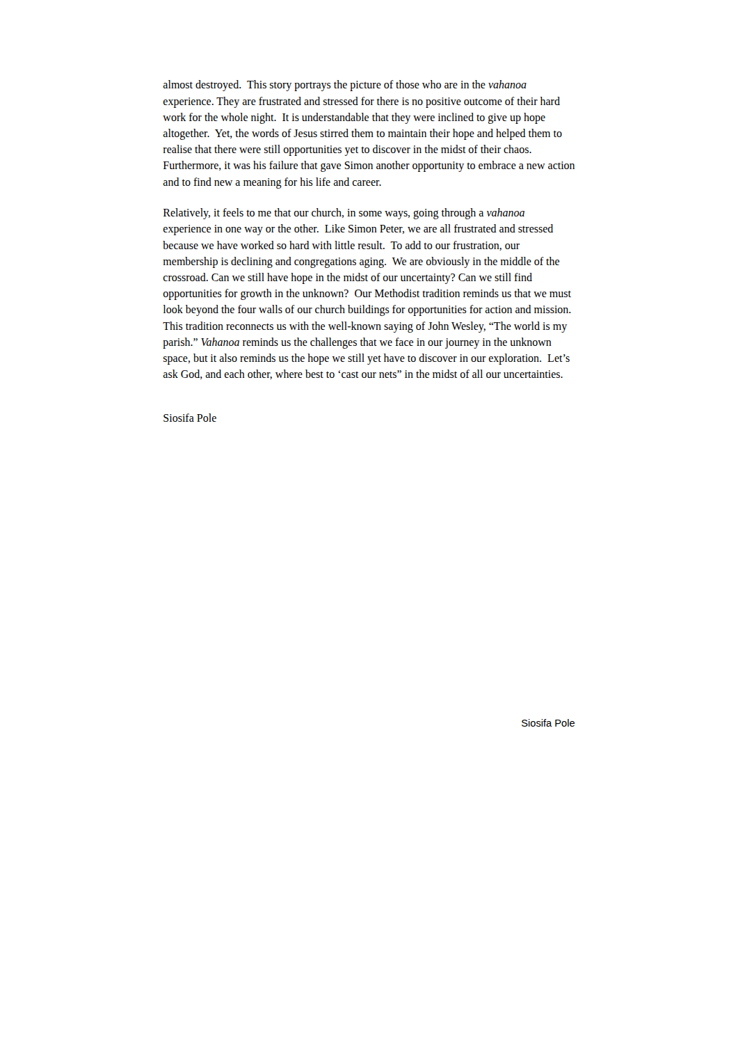almost destroyed. This story portrays the picture of those who are in the vahanoa experience. They are frustrated and stressed for there is no positive outcome of their hard work for the whole night. It is understandable that they were inclined to give up hope altogether. Yet, the words of Jesus stirred them to maintain their hope and helped them to realise that there were still opportunities yet to discover in the midst of their chaos. Furthermore, it was his failure that gave Simon another opportunity to embrace a new action and to find new a meaning for his life and career.
Relatively, it feels to me that our church, in some ways, going through a vahanoa experience in one way or the other. Like Simon Peter, we are all frustrated and stressed because we have worked so hard with little result. To add to our frustration, our membership is declining and congregations aging. We are obviously in the middle of the crossroad. Can we still have hope in the midst of our uncertainty? Can we still find opportunities for growth in the unknown? Our Methodist tradition reminds us that we must look beyond the four walls of our church buildings for opportunities for action and mission. This tradition reconnects us with the well-known saying of John Wesley, “The world is my parish.” Vahanoa reminds us the challenges that we face in our journey in the unknown space, but it also reminds us the hope we still yet have to discover in our exploration. Let’s ask God, and each other, where best to ‘cast our nets” in the midst of all our uncertainties.
Siosifa Pole
Siosifa Pole